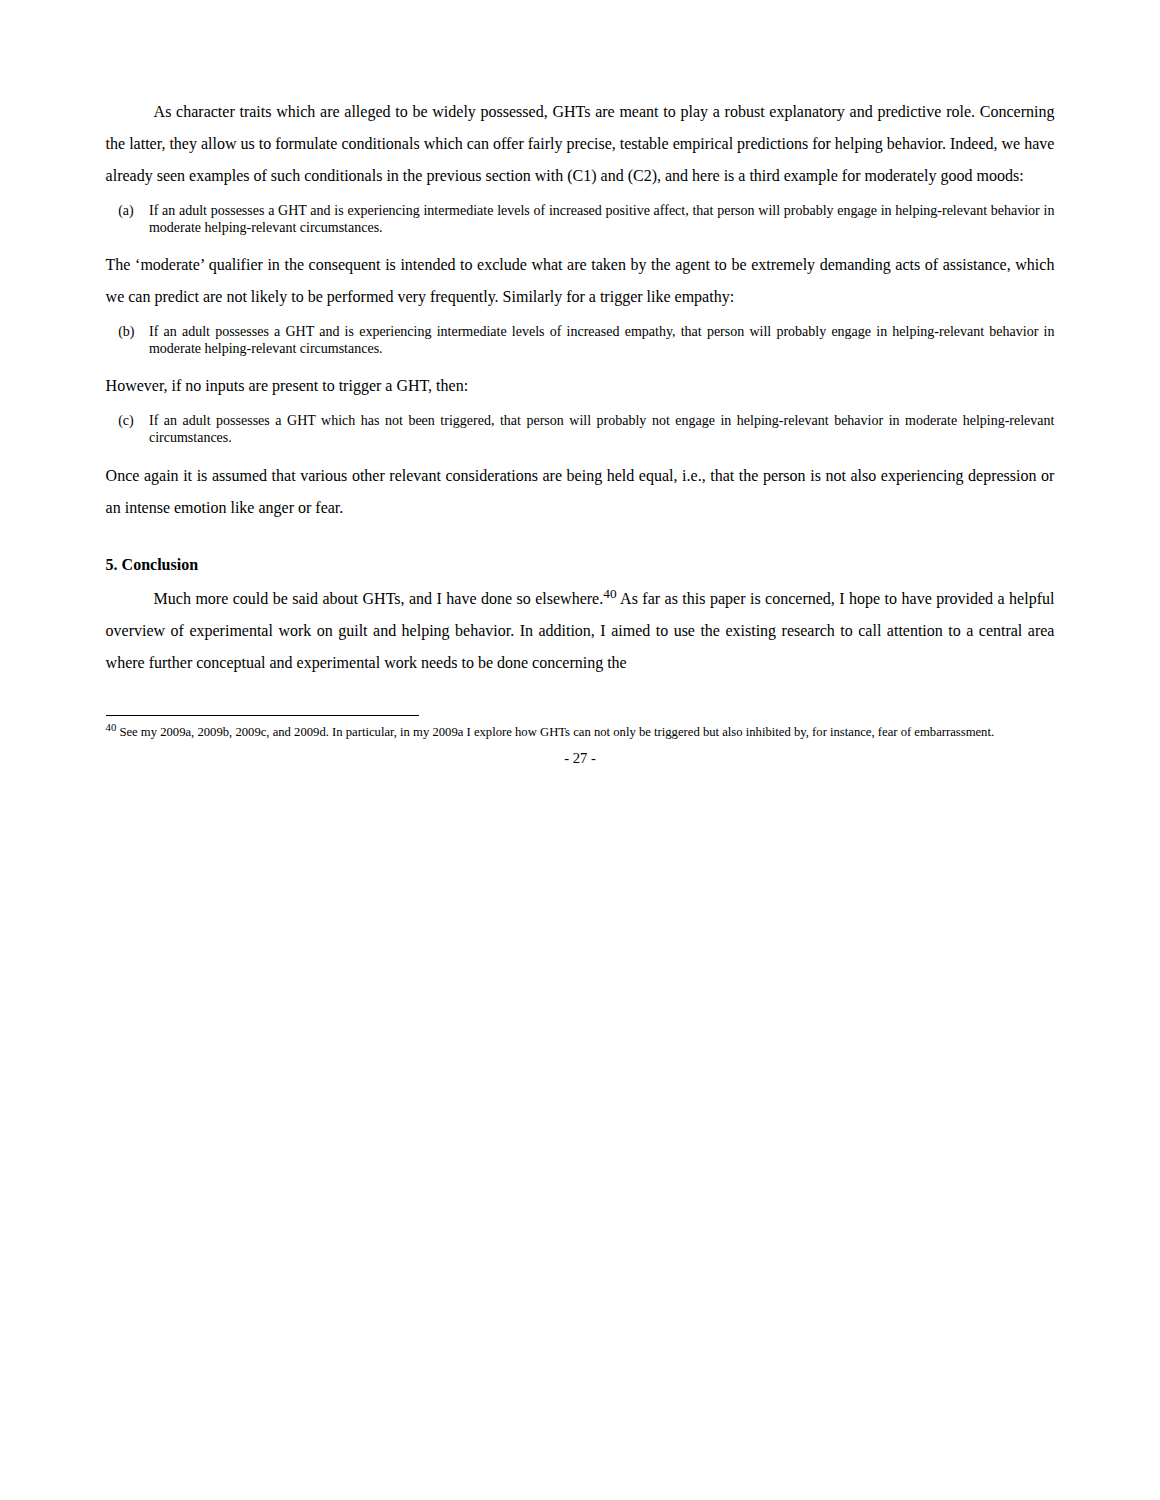As character traits which are alleged to be widely possessed, GHTs are meant to play a robust explanatory and predictive role. Concerning the latter, they allow us to formulate conditionals which can offer fairly precise, testable empirical predictions for helping behavior. Indeed, we have already seen examples of such conditionals in the previous section with (C1) and (C2), and here is a third example for moderately good moods:
(a) If an adult possesses a GHT and is experiencing intermediate levels of increased positive affect, that person will probably engage in helping-relevant behavior in moderate helping-relevant circumstances.
The ‘moderate’ qualifier in the consequent is intended to exclude what are taken by the agent to be extremely demanding acts of assistance, which we can predict are not likely to be performed very frequently. Similarly for a trigger like empathy:
(b) If an adult possesses a GHT and is experiencing intermediate levels of increased empathy, that person will probably engage in helping-relevant behavior in moderate helping-relevant circumstances.
However, if no inputs are present to trigger a GHT, then:
(c) If an adult possesses a GHT which has not been triggered, that person will probably not engage in helping-relevant behavior in moderate helping-relevant circumstances.
Once again it is assumed that various other relevant considerations are being held equal, i.e., that the person is not also experiencing depression or an intense emotion like anger or fear.
5. Conclusion
Much more could be said about GHTs, and I have done so elsewhere.40 As far as this paper is concerned, I hope to have provided a helpful overview of experimental work on guilt and helping behavior. In addition, I aimed to use the existing research to call attention to a central area where further conceptual and experimental work needs to be done concerning the
40 See my 2009a, 2009b, 2009c, and 2009d. In particular, in my 2009a I explore how GHTs can not only be triggered but also inhibited by, for instance, fear of embarrassment.
- 27 -